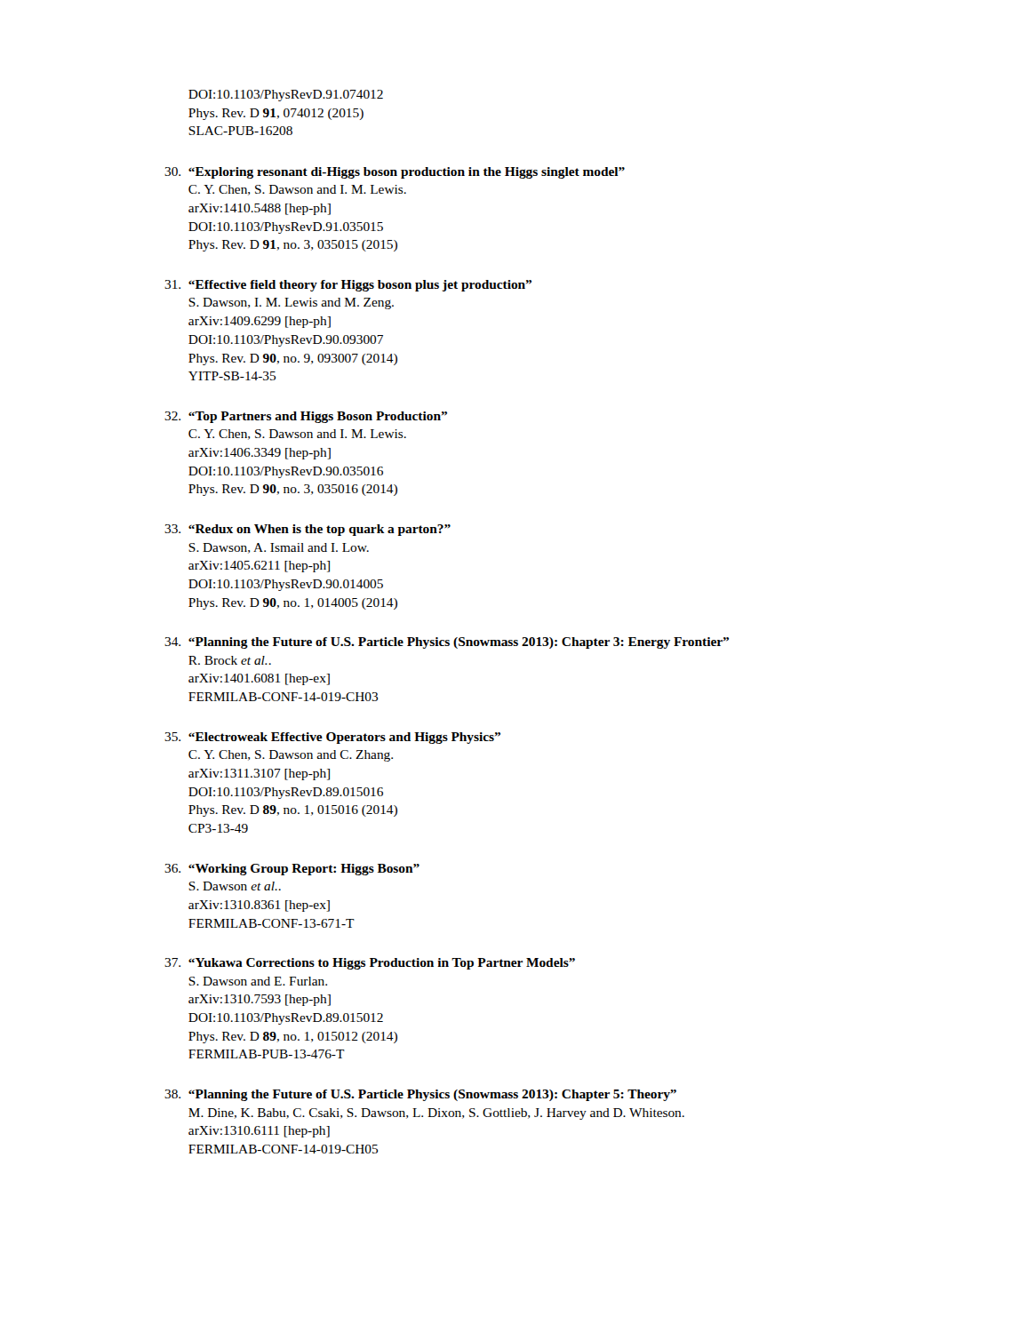DOI:10.1103/PhysRevD.91.074012
Phys. Rev. D 91, 074012 (2015)
SLAC-PUB-16208
“Exploring resonant di-Higgs boson production in the Higgs singlet model” C. Y. Chen, S. Dawson and I. M. Lewis. arXiv:1410.5488 [hep-ph] DOI:10.1103/PhysRevD.91.035015 Phys. Rev. D 91, no. 3, 035015 (2015)
“Effective field theory for Higgs boson plus jet production” S. Dawson, I. M. Lewis and M. Zeng. arXiv:1409.6299 [hep-ph] DOI:10.1103/PhysRevD.90.093007 Phys. Rev. D 90, no. 9, 093007 (2014) YITP-SB-14-35
“Top Partners and Higgs Boson Production” C. Y. Chen, S. Dawson and I. M. Lewis. arXiv:1406.3349 [hep-ph] DOI:10.1103/PhysRevD.90.035016 Phys. Rev. D 90, no. 3, 035016 (2014)
“Redux on When is the top quark a parton?” S. Dawson, A. Ismail and I. Low. arXiv:1405.6211 [hep-ph] DOI:10.1103/PhysRevD.90.014005 Phys. Rev. D 90, no. 1, 014005 (2014)
“Planning the Future of U.S. Particle Physics (Snowmass 2013): Chapter 3: Energy Frontier” R. Brock et al.. arXiv:1401.6081 [hep-ex] FERMILAB-CONF-14-019-CH03
“Electroweak Effective Operators and Higgs Physics” C. Y. Chen, S. Dawson and C. Zhang. arXiv:1311.3107 [hep-ph] DOI:10.1103/PhysRevD.89.015016 Phys. Rev. D 89, no. 1, 015016 (2014) CP3-13-49
“Working Group Report: Higgs Boson” S. Dawson et al.. arXiv:1310.8361 [hep-ex] FERMILAB-CONF-13-671-T
“Yukawa Corrections to Higgs Production in Top Partner Models” S. Dawson and E. Furlan. arXiv:1310.7593 [hep-ph] DOI:10.1103/PhysRevD.89.015012 Phys. Rev. D 89, no. 1, 015012 (2014) FERMILAB-PUB-13-476-T
“Planning the Future of U.S. Particle Physics (Snowmass 2013): Chapter 5: Theory” M. Dine, K. Babu, C. Csaki, S. Dawson, L. Dixon, S. Gottlieb, J. Harvey and D. Whiteson. arXiv:1310.6111 [hep-ph] FERMILAB-CONF-14-019-CH05